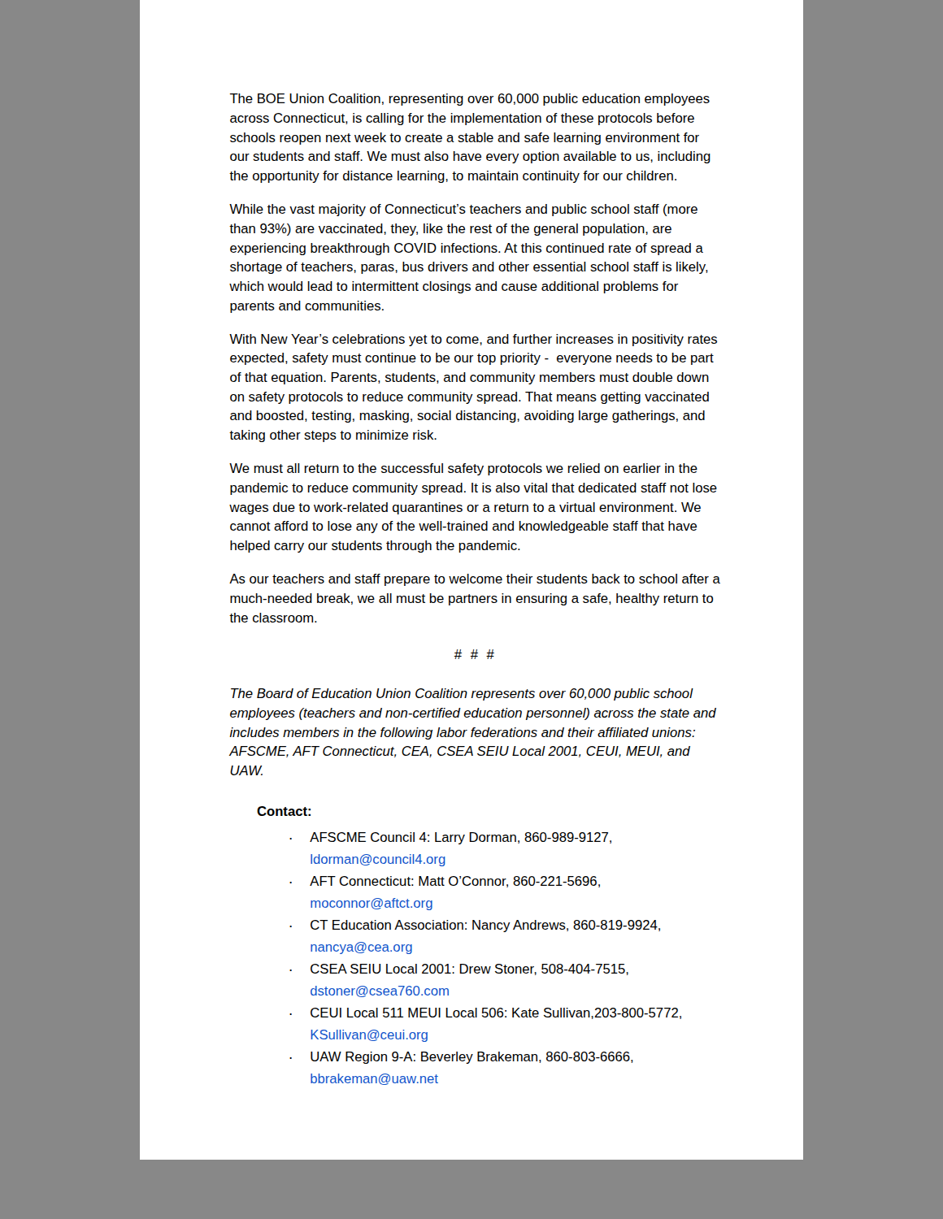The BOE Union Coalition, representing over 60,000 public education employees across Connecticut, is calling for the implementation of these protocols before schools reopen next week to create a stable and safe learning environment for our students and staff. We must also have every option available to us, including the opportunity for distance learning, to maintain continuity for our children.
While the vast majority of Connecticut’s teachers and public school staff (more than 93%) are vaccinated, they, like the rest of the general population, are experiencing breakthrough COVID infections. At this continued rate of spread a shortage of teachers, paras, bus drivers and other essential school staff is likely, which would lead to intermittent closings and cause additional problems for parents and communities.
With New Year’s celebrations yet to come, and further increases in positivity rates expected, safety must continue to be our top priority - everyone needs to be part of that equation. Parents, students, and community members must double down on safety protocols to reduce community spread. That means getting vaccinated and boosted, testing, masking, social distancing, avoiding large gatherings, and taking other steps to minimize risk.
We must all return to the successful safety protocols we relied on earlier in the pandemic to reduce community spread. It is also vital that dedicated staff not lose wages due to work-related quarantines or a return to a virtual environment. We cannot afford to lose any of the well-trained and knowledgeable staff that have helped carry our students through the pandemic.
As our teachers and staff prepare to welcome their students back to school after a much-needed break, we all must be partners in ensuring a safe, healthy return to the classroom.
# # #
The Board of Education Union Coalition represents over 60,000 public school employees (teachers and non-certified education personnel) across the state and includes members in the following labor federations and their affiliated unions: AFSCME, AFT Connecticut, CEA, CSEA SEIU Local 2001, CEUI, MEUI, and UAW.
Contact:
AFSCME Council 4: Larry Dorman, 860-989-9127, ldorman@council4.org
AFT Connecticut: Matt O’Connor, 860-221-5696, moconnor@aftct.org
CT Education Association: Nancy Andrews, 860-819-9924, nancya@cea.org
CSEA SEIU Local 2001: Drew Stoner, 508-404-7515, dstoner@csea760.com
CEUI Local 511 MEUI Local 506: Kate Sullivan,203-800-5772, KSullivan@ceui.org
UAW Region 9-A: Beverley Brakeman, 860-803-6666, bbrakeman@uaw.net